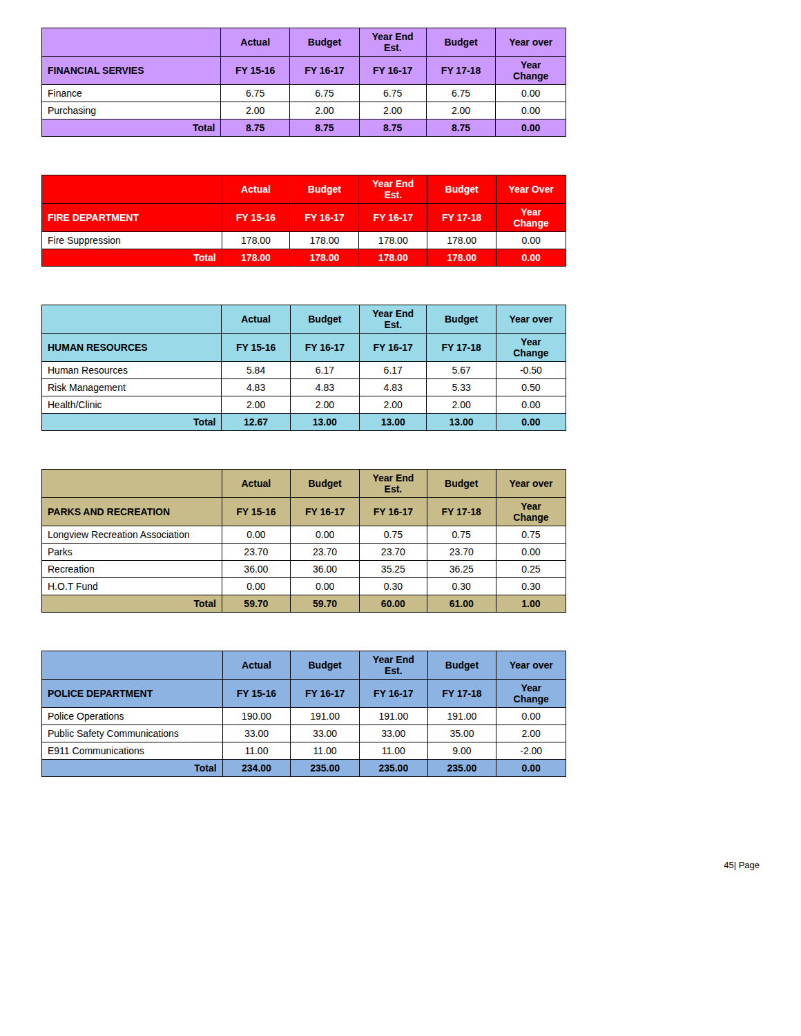| | Actual | Budget | Year End Est. | Budget | Year over |
| --- | --- | --- | --- | --- | --- |
| FINANCIAL SERVIES | FY 15-16 | FY 16-17 | FY 16-17 | FY 17-18 | Year Change |
| Finance | 6.75 | 6.75 | 6.75 | 6.75 | 0.00 |
| Purchasing | 2.00 | 2.00 | 2.00 | 2.00 | 0.00 |
| Total | 8.75 | 8.75 | 8.75 | 8.75 | 0.00 |
| | Actual | Budget | Year End Est. | Budget | Year Over |
| --- | --- | --- | --- | --- | --- |
| FIRE DEPARTMENT | FY 15-16 | FY 16-17 | FY 16-17 | FY 17-18 | Year Change |
| Fire Suppression | 178.00 | 178.00 | 178.00 | 178.00 | 0.00 |
| Total | 178.00 | 178.00 | 178.00 | 178.00 | 0.00 |
| | Actual | Budget | Year End Est. | Budget | Year over |
| --- | --- | --- | --- | --- | --- |
| HUMAN RESOURCES | FY 15-16 | FY 16-17 | FY 16-17 | FY 17-18 | Year Change |
| Human Resources | 5.84 | 6.17 | 6.17 | 5.67 | -0.50 |
| Risk Management | 4.83 | 4.83 | 4.83 | 5.33 | 0.50 |
| Health/Clinic | 2.00 | 2.00 | 2.00 | 2.00 | 0.00 |
| Total | 12.67 | 13.00 | 13.00 | 13.00 | 0.00 |
| | Actual | Budget | Year End Est. | Budget | Year over |
| --- | --- | --- | --- | --- | --- |
| PARKS AND RECREATION | FY 15-16 | FY 16-17 | FY 16-17 | FY 17-18 | Year Change |
| Longview Recreation Association | 0.00 | 0.00 | 0.75 | 0.75 | 0.75 |
| Parks | 23.70 | 23.70 | 23.70 | 23.70 | 0.00 |
| Recreation | 36.00 | 36.00 | 35.25 | 36.25 | 0.25 |
| H.O.T Fund | 0.00 | 0.00 | 0.30 | 0.30 | 0.30 |
| Total | 59.70 | 59.70 | 60.00 | 61.00 | 1.00 |
| | Actual | Budget | Year End Est. | Budget | Year over |
| --- | --- | --- | --- | --- | --- |
| POLICE DEPARTMENT | FY 15-16 | FY 16-17 | FY 16-17 | FY 17-18 | Year Change |
| Police Operations | 190.00 | 191.00 | 191.00 | 191.00 | 0.00 |
| Public Safety Communications | 33.00 | 33.00 | 33.00 | 35.00 | 2.00 |
| E911 Communications | 11.00 | 11.00 | 11.00 | 9.00 | -2.00 |
| Total | 234.00 | 235.00 | 235.00 | 235.00 | 0.00 |
45| Page